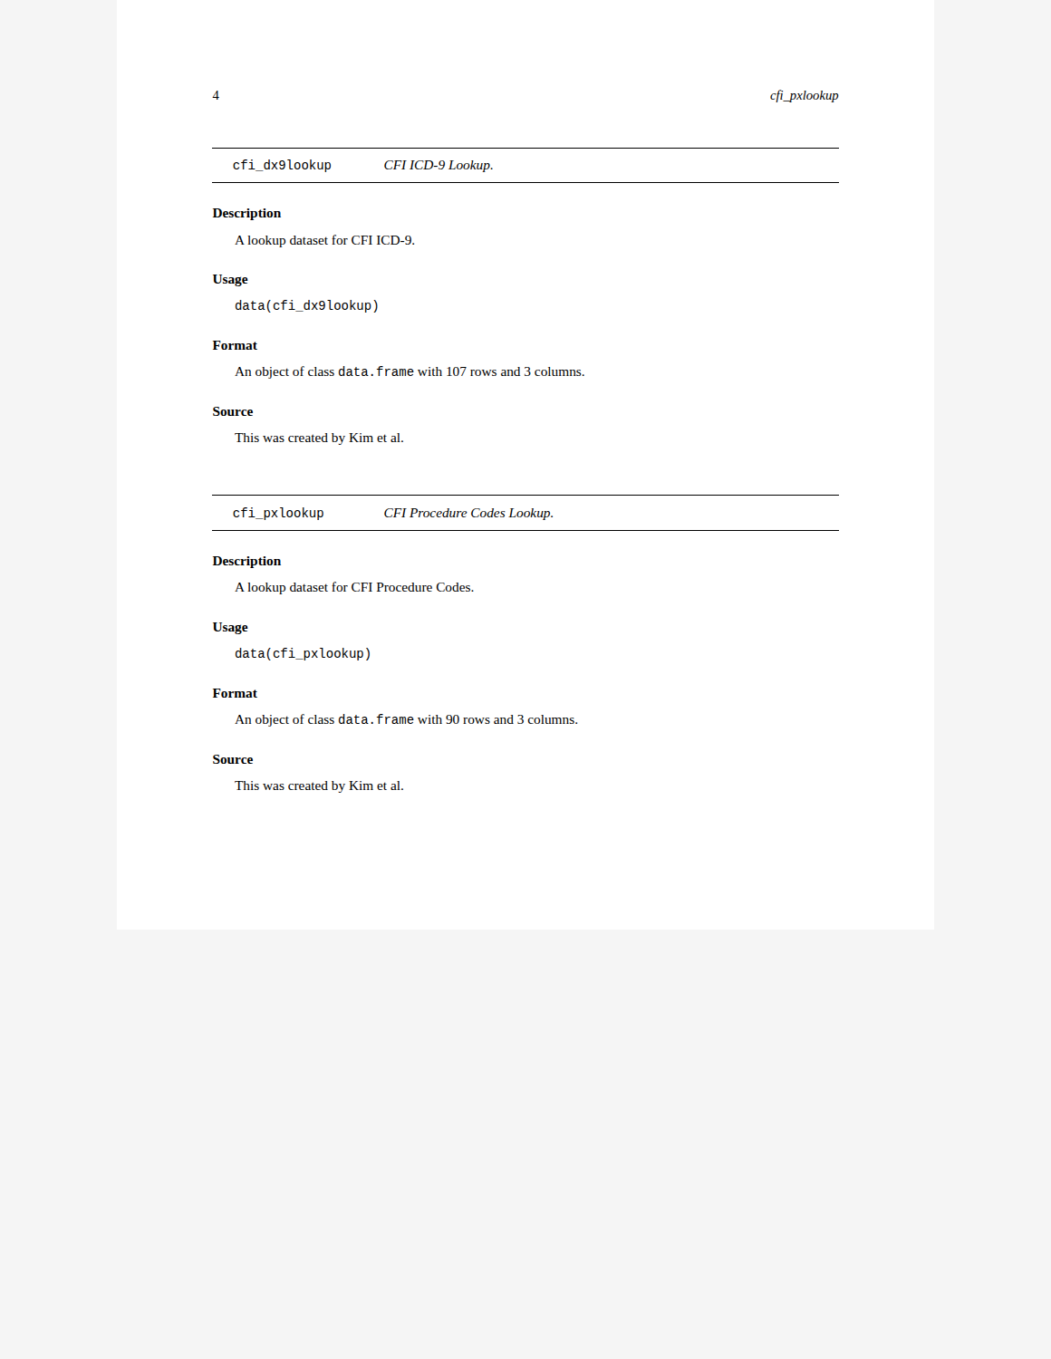4 cfi_pxlookup
cfi_dx9lookup CFI ICD-9 Lookup.
Description
A lookup dataset for CFI ICD-9.
Usage
data(cfi_dx9lookup)
Format
An object of class data.frame with 107 rows and 3 columns.
Source
This was created by Kim et al.
cfi_pxlookup CFI Procedure Codes Lookup.
Description
A lookup dataset for CFI Procedure Codes.
Usage
data(cfi_pxlookup)
Format
An object of class data.frame with 90 rows and 3 columns.
Source
This was created by Kim et al.